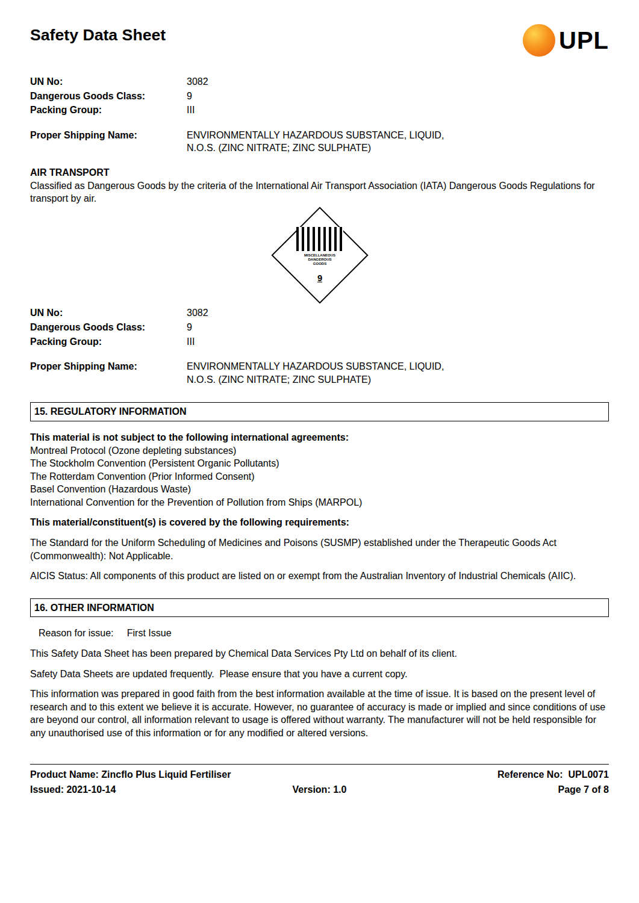Safety Data Sheet
UPL
| UN No: | 3082 |
| Dangerous Goods Class: | 9 |
| Packing Group: | III |
| Proper Shipping Name: | ENVIRONMENTALLY HAZARDOUS SUBSTANCE, LIQUID, N.O.S. (ZINC NITRATE; ZINC SULPHATE) |
AIR TRANSPORT
Classified as Dangerous Goods by the criteria of the International Air Transport Association (IATA) Dangerous Goods Regulations for transport by air.
MISCELLANEOUS
DANGEROUS
GOODS
9
| UN No: | 3082 |
| Dangerous Goods Class: | 9 |
| Packing Group: | III |
| Proper Shipping Name: | ENVIRONMENTALLY HAZARDOUS SUBSTANCE, LIQUID, N.O.S. (ZINC NITRATE; ZINC SULPHATE) |
15. REGULATORY INFORMATION
This material is not subject to the following international agreements:
Montreal Protocol (Ozone depleting substances)
The Stockholm Convention (Persistent Organic Pollutants)
The Rotterdam Convention (Prior Informed Consent)
Basel Convention (Hazardous Waste)
International Convention for the Prevention of Pollution from Ships (MARPOL)
This material/constituent(s) is covered by the following requirements:
The Standard for the Uniform Scheduling of Medicines and Poisons (SUSMP) established under the Therapeutic Goods Act (Commonwealth): Not Applicable.
AICIS Status: All components of this product are listed on or exempt from the Australian Inventory of Industrial Chemicals (AIIC).
16. OTHER INFORMATION
Reason for issue: First Issue
This Safety Data Sheet has been prepared by Chemical Data Services Pty Ltd on behalf of its client.
Safety Data Sheets are updated frequently. Please ensure that you have a current copy.
This information was prepared in good faith from the best information available at the time of issue. It is based on the present level of research and to this extent we believe it is accurate. However, no guarantee of accuracy is made or implied and since conditions of use are beyond our control, all information relevant to usage is offered without warranty. The manufacturer will not be held responsible for any unauthorised use of this information or for any modified or altered versions.
Product Name: Zincflo Plus Liquid Fertiliser
Reference No: UPL0071
Issued: 2021-10-14
Version: 1.0
Page 7 of 8